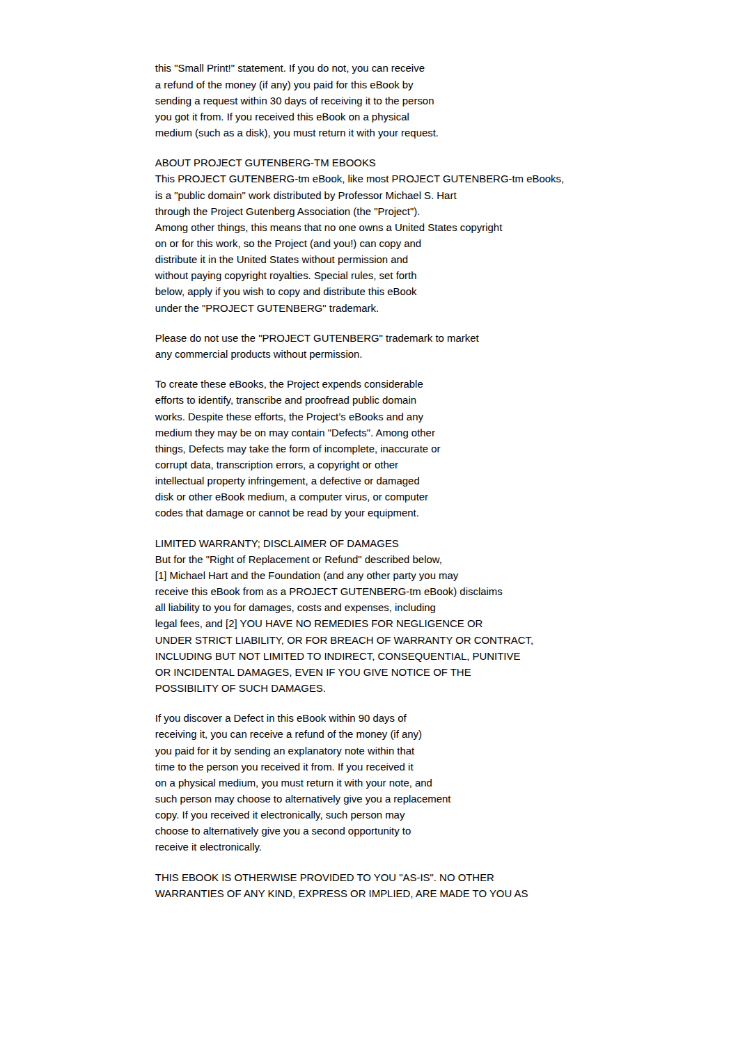this "Small Print!" statement. If you do not, you can receive
a refund of the money (if any) you paid for this eBook by
sending a request within 30 days of receiving it to the person
you got it from. If you received this eBook on a physical
medium (such as a disk), you must return it with your request.
ABOUT PROJECT GUTENBERG-TM EBOOKS
This PROJECT GUTENBERG-tm eBook, like most PROJECT GUTENBERG-tm eBooks,
is a "public domain" work distributed by Professor Michael S. Hart
through the Project Gutenberg Association (the "Project").
Among other things, this means that no one owns a United States copyright
on or for this work, so the Project (and you!) can copy and
distribute it in the United States without permission and
without paying copyright royalties. Special rules, set forth
below, apply if you wish to copy and distribute this eBook
under the "PROJECT GUTENBERG" trademark.
Please do not use the "PROJECT GUTENBERG" trademark to market
any commercial products without permission.
To create these eBooks, the Project expends considerable
efforts to identify, transcribe and proofread public domain
works. Despite these efforts, the Project’s eBooks and any
medium they may be on may contain "Defects". Among other
things, Defects may take the form of incomplete, inaccurate or
corrupt data, transcription errors, a copyright or other
intellectual property infringement, a defective or damaged
disk or other eBook medium, a computer virus, or computer
codes that damage or cannot be read by your equipment.
LIMITED WARRANTY; DISCLAIMER OF DAMAGES
But for the "Right of Replacement or Refund" described below,
[1] Michael Hart and the Foundation (and any other party you may
receive this eBook from as a PROJECT GUTENBERG-tm eBook) disclaims
all liability to you for damages, costs and expenses, including
legal fees, and [2] YOU HAVE NO REMEDIES FOR NEGLIGENCE OR
UNDER STRICT LIABILITY, OR FOR BREACH OF WARRANTY OR CONTRACT,
INCLUDING BUT NOT LIMITED TO INDIRECT, CONSEQUENTIAL, PUNITIVE
OR INCIDENTAL DAMAGES, EVEN IF YOU GIVE NOTICE OF THE
POSSIBILITY OF SUCH DAMAGES.
If you discover a Defect in this eBook within 90 days of
receiving it, you can receive a refund of the money (if any)
you paid for it by sending an explanatory note within that
time to the person you received it from. If you received it
on a physical medium, you must return it with your note, and
such person may choose to alternatively give you a replacement
copy. If you received it electronically, such person may
choose to alternatively give you a second opportunity to
receive it electronically.
THIS EBOOK IS OTHERWISE PROVIDED TO YOU "AS-IS". NO OTHER
WARRANTIES OF ANY KIND, EXPRESS OR IMPLIED, ARE MADE TO YOU AS